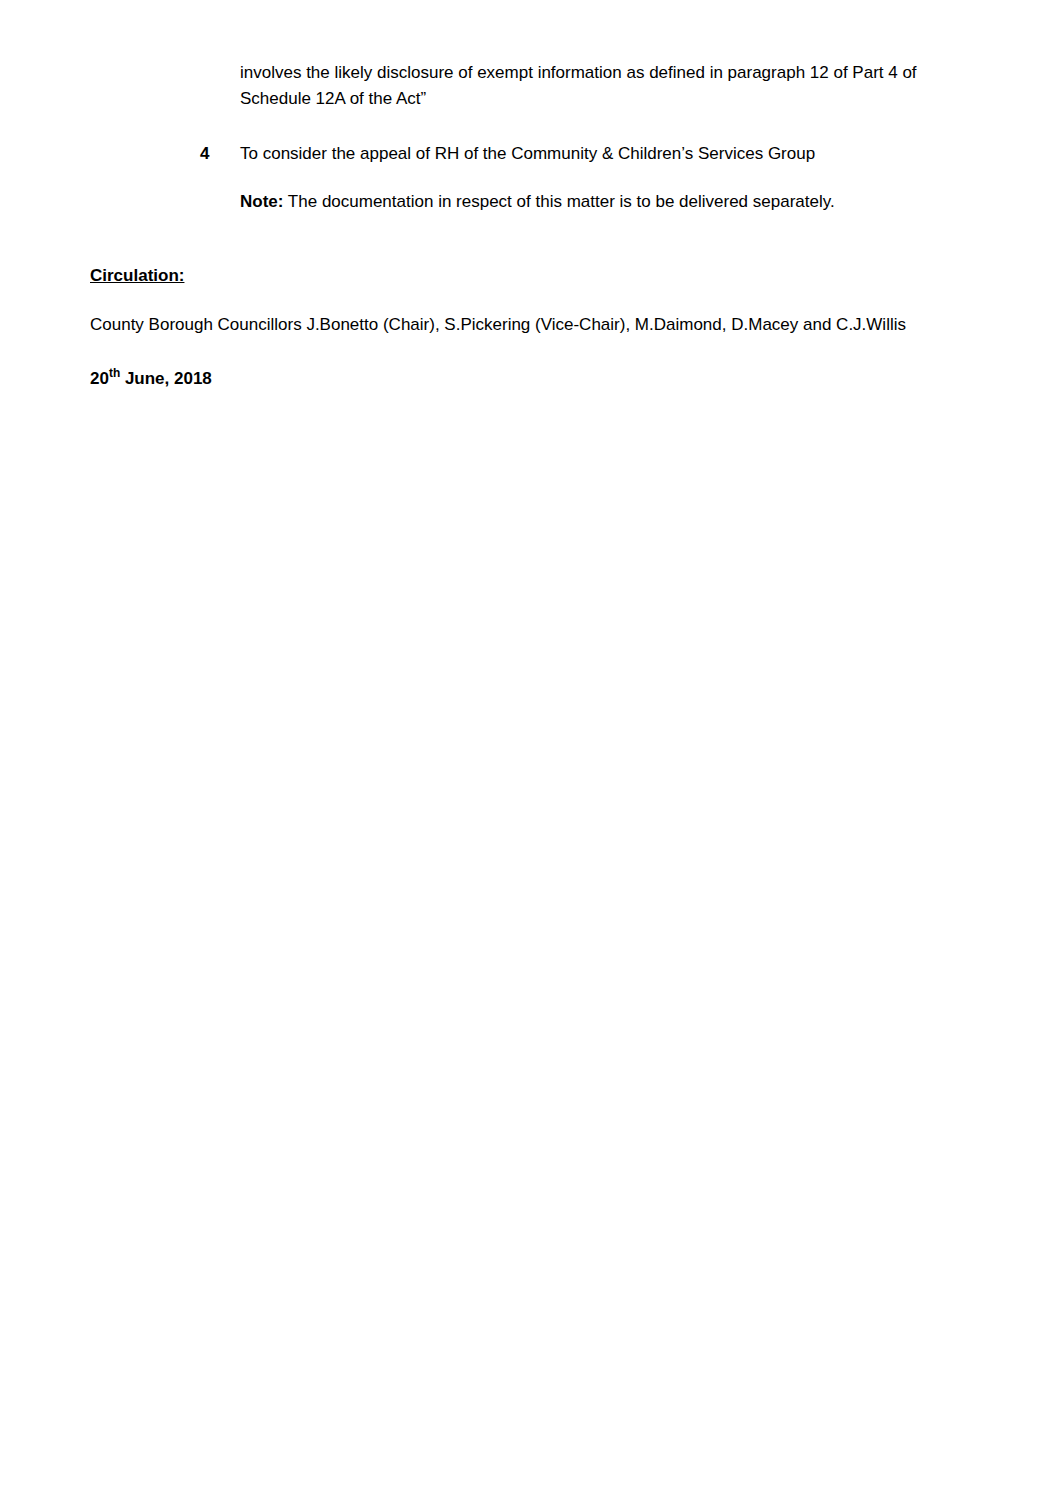involves the likely disclosure of exempt information as defined in paragraph 12 of Part 4 of Schedule 12A of the Act”
4
To consider the appeal of RH of the Community & Children’s Services Group
Note: The documentation in respect of this matter is to be delivered separately.
Circulation:
County Borough Councillors J.Bonetto (Chair), S.Pickering (Vice-Chair), M.Daimond, D.Macey and C.J.Willis
20th June, 2018